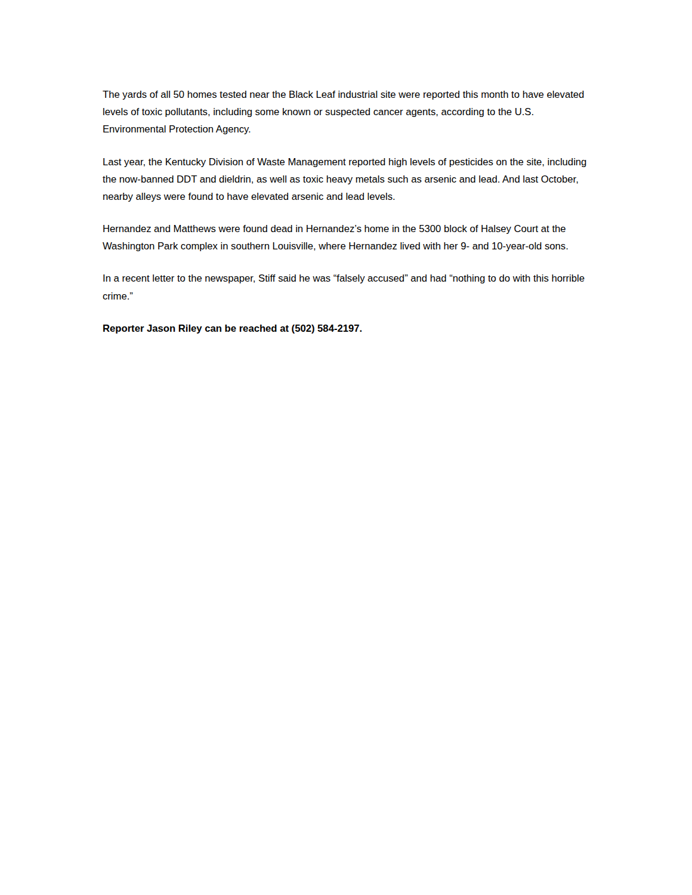The yards of all 50 homes tested near the Black Leaf industrial site were reported this month to have elevated levels of toxic pollutants, including some known or suspected cancer agents, according to the U.S. Environmental Protection Agency.
Last year, the Kentucky Division of Waste Management reported high levels of pesticides on the site, including the now-banned DDT and dieldrin, as well as toxic heavy metals such as arsenic and lead. And last October, nearby alleys were found to have elevated arsenic and lead levels.
Hernandez and Matthews were found dead in Hernandez’s home in the 5300 block of Halsey Court at the Washington Park complex in southern Louisville, where Hernandez lived with her 9- and 10-year-old sons.
In a recent letter to the newspaper, Stiff said he was “falsely accused” and had “nothing to do with this horrible crime.”
Reporter Jason Riley can be reached at (502) 584-2197.